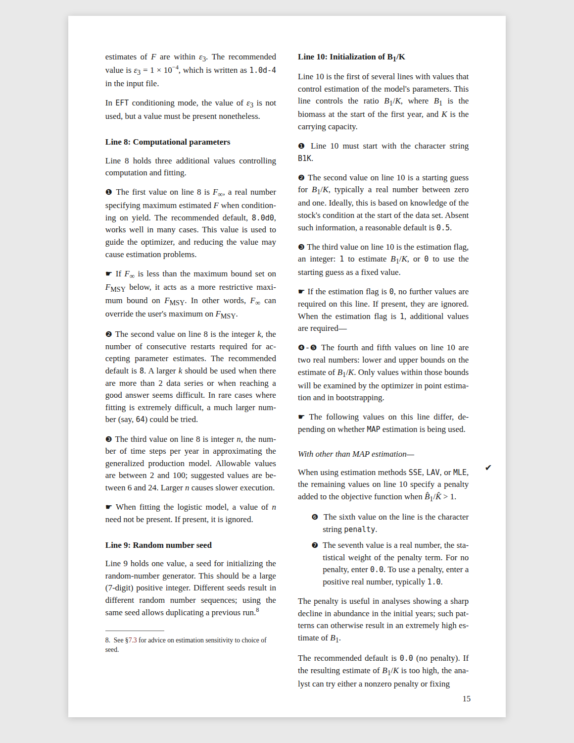✔
estimates of F are within ε3. The recommended value is ε3 = 1 × 10−4, which is written as 1.0d-4 in the input file.
In EFT conditioning mode, the value of ε3 is not used, but a value must be present nonetheless.
Line 8: Computational parameters
Line 8 holds three additional values controlling computation and fitting.
❶ The first value on line 8 is F∞, a real number specifying maximum estimated F when conditioning on yield. The recommended default, 8.0d0, works well in many cases. This value is used to guide the optimizer, and reducing the value may cause estimation problems.
☛ If F∞ is less than the maximum bound set on FMSY below, it acts as a more restrictive maximum bound on FMSY. In other words, F∞ can override the user's maximum on FMSY.
❷ The second value on line 8 is the integer k, the number of consecutive restarts required for accepting parameter estimates. The recommended default is 8. A larger k should be used when there are more than 2 data series or when reaching a good answer seems difficult. In rare cases where fitting is extremely difficult, a much larger number (say, 64) could be tried.
❸ The third value on line 8 is integer n, the number of time steps per year in approximating the generalized production model. Allowable values are between 2 and 100; suggested values are between 6 and 24. Larger n causes slower execution.
☛ When fitting the logistic model, a value of n need not be present. If present, it is ignored.
Line 9: Random number seed
Line 9 holds one value, a seed for initializing the random-number generator. This should be a large (7-digit) positive integer. Different seeds result in different random number sequences; using the same seed allows duplicating a previous run.8
8. See §7.3 for advice on estimation sensitivity to choice of seed.
Line 10: Initialization of B1/K
Line 10 is the first of several lines with values that control estimation of the model's parameters. This line controls the ratio B1/K, where B1 is the biomass at the start of the first year, and K is the carrying capacity.
❶ Line 10 must start with the character string B1K.
❷ The second value on line 10 is a starting guess for B1/K, typically a real number between zero and one. Ideally, this is based on knowledge of the stock's condition at the start of the data set. Absent such information, a reasonable default is 0.5.
❸ The third value on line 10 is the estimation flag, an integer: 1 to estimate B1/K, or 0 to use the starting guess as a fixed value.
☛ If the estimation flag is 0, no further values are required on this line. If present, they are ignored. When the estimation flag is 1, additional values are required—
❹-❺ The fourth and fifth values on line 10 are two real numbers: lower and upper bounds on the estimate of B1/K. Only values within those bounds will be examined by the optimizer in point estimation and in bootstrapping.
☛ The following values on this line differ, depending on whether MAP estimation is being used.
With other than MAP estimation—
When using estimation methods SSE, LAV, or MLE, the remaining values on line 10 specify a penalty added to the objective function when B̂1/K̂ > 1.
❻ The sixth value on the line is the character string penalty.
❼ The seventh value is a real number, the statistical weight of the penalty term. For no penalty, enter 0.0. To use a penalty, enter a positive real number, typically 1.0.
The penalty is useful in analyses showing a sharp decline in abundance in the initial years; such patterns can otherwise result in an extremely high estimate of B1.
The recommended default is 0.0 (no penalty). If the resulting estimate of B1/K is too high, the analyst can try either a nonzero penalty or fixing
15